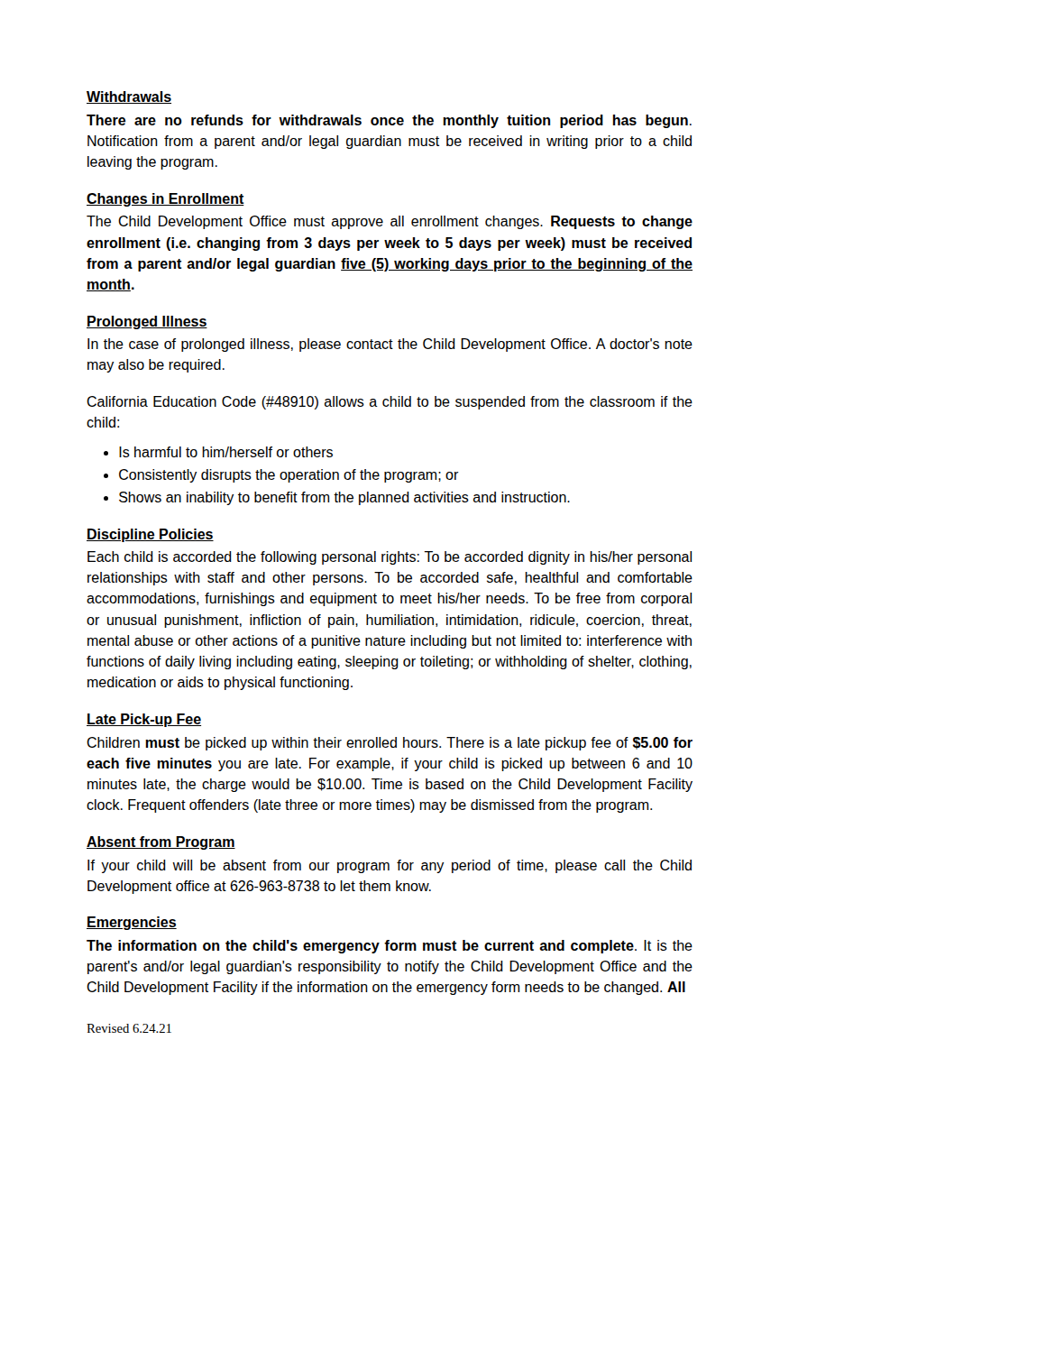Withdrawals
There are no refunds for withdrawals once the monthly tuition period has begun. Notification from a parent and/or legal guardian must be received in writing prior to a child leaving the program.
Changes in Enrollment
The Child Development Office must approve all enrollment changes. Requests to change enrollment (i.e. changing from 3 days per week to 5 days per week) must be received from a parent and/or legal guardian five (5) working days prior to the beginning of the month.
Prolonged Illness
In the case of prolonged illness, please contact the Child Development Office. A doctor's note may also be required.
California Education Code (#48910) allows a child to be suspended from the classroom if the child:
Is harmful to him/herself or others
Consistently disrupts the operation of the program; or
Shows an inability to benefit from the planned activities and instruction.
Discipline Policies
Each child is accorded the following personal rights: To be accorded dignity in his/her personal relationships with staff and other persons. To be accorded safe, healthful and comfortable accommodations, furnishings and equipment to meet his/her needs. To be free from corporal or unusual punishment, infliction of pain, humiliation, intimidation, ridicule, coercion, threat, mental abuse or other actions of a punitive nature including but not limited to: interference with functions of daily living including eating, sleeping or toileting; or withholding of shelter, clothing, medication or aids to physical functioning.
Late Pick-up Fee
Children must be picked up within their enrolled hours. There is a late pickup fee of $5.00 for each five minutes you are late. For example, if your child is picked up between 6 and 10 minutes late, the charge would be $10.00. Time is based on the Child Development Facility clock. Frequent offenders (late three or more times) may be dismissed from the program.
Absent from Program
If your child will be absent from our program for any period of time, please call the Child Development office at 626-963-8738 to let them know.
Emergencies
The information on the child's emergency form must be current and complete. It is the parent's and/or legal guardian's responsibility to notify the Child Development Office and the Child Development Facility if the information on the emergency form needs to be changed. All
Revised 6.24.21